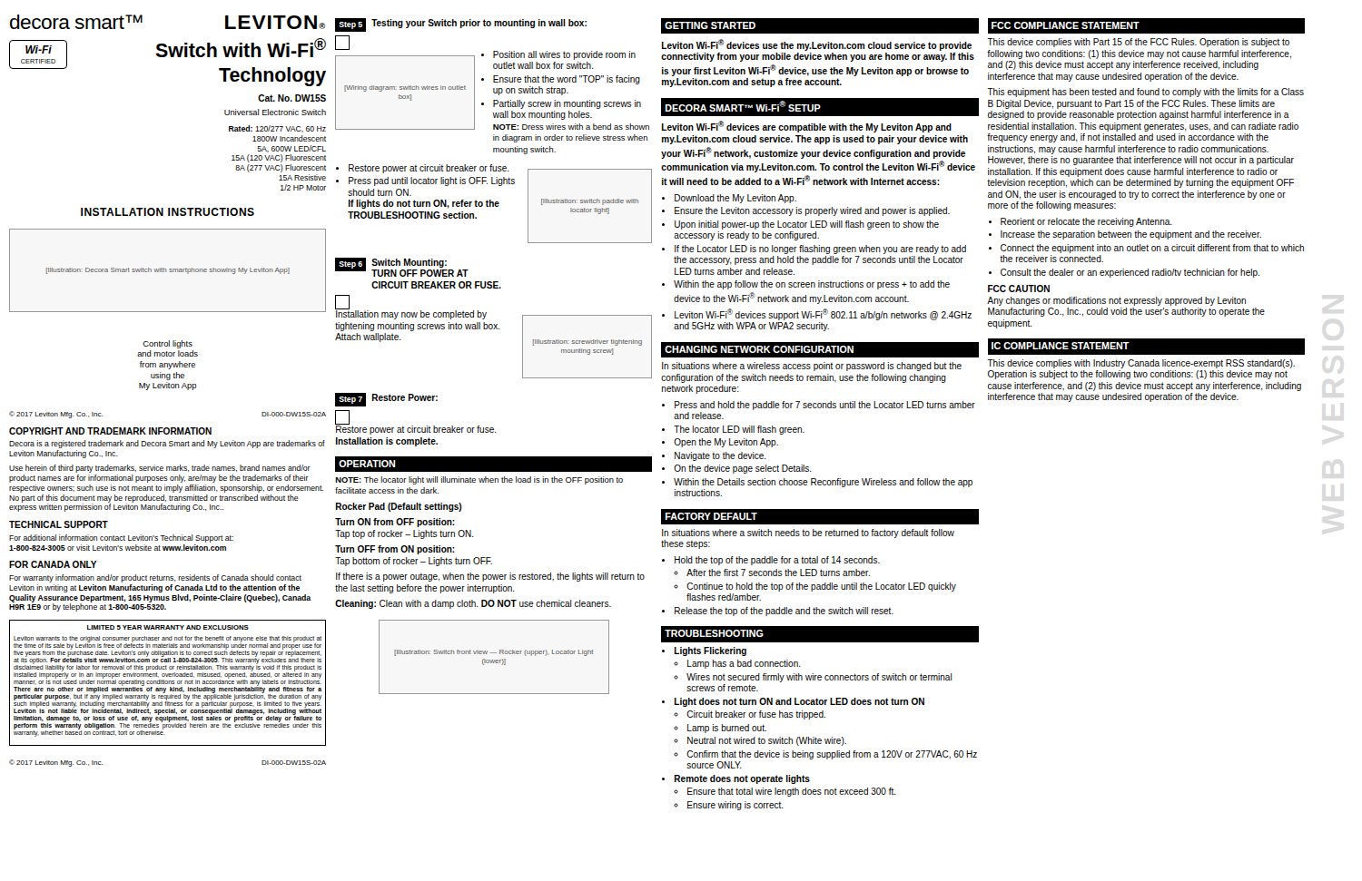decora smart™
Wi-Fi
CERTIFIED
LEVITON®
Switch with Wi-Fi®
Technology
Cat. No. DW15S
Universal Electronic Switch
Rated: 120/277 VAC, 60 Hz
1800W Incandescent
5A, 600W LED/CFL
15A (120 VAC) Fluorescent
8A (277 VAC) Fluorescent
15A Resistive
1/2 HP Motor
INSTALLATION INSTRUCTIONS
[Illustration: Decora Smart switch with smartphone showing My Leviton App]
Control lights
and motor loads
from anywhere
using the
My Leviton App
© 2017 Leviton Mfg. Co., Inc. DI-000-DW15S-02A
COPYRIGHT AND TRADEMARK INFORMATION
Decora is a registered trademark and Decora Smart and My Leviton App are trademarks of Leviton Manufacturing Co., Inc.
Use herein of third party trademarks, service marks, trade names, brand names and/or product names are for informational purposes only, are/may be the trademarks of their respective owners; such use is not meant to imply affiliation, sponsorship, or endorsement. No part of this document may be reproduced, transmitted or transcribed without the express written permission of Leviton Manufacturing Co., Inc..
TECHNICAL SUPPORT
For additional information contact Leviton's Technical Support at:
1-800-824-3005 or visit Leviton's website at www.leviton.com
FOR CANADA ONLY
For warranty information and/or product returns, residents of Canada should contact Leviton in writing at Leviton Manufacturing of Canada Ltd to the attention of the Quality Assurance Department, 165 Hymus Blvd, Pointe-Claire (Quebec), Canada H9R 1E9 or by telephone at 1-800-405-5320.
LIMITED 5 YEAR WARRANTY AND EXCLUSIONS
Leviton warrants to the original consumer purchaser and not for the benefit of anyone else that this product at the time of its sale by Leviton is free of defects in materials and workmanship under normal and proper use for five years from the purchase date. Leviton's only obligation is to correct such defects by repair or replacement, at its option. For details visit www.leviton.com or call 1-800-824-3005. This warranty excludes and there is disclaimed liability for labor for removal of this product or reinstallation. This warranty is void if this product is installed improperly or in an improper environment, overloaded, misused, opened, abused, or altered in any manner, or is not used under normal operating conditions or not in accordance with any labels or instructions. There are no other or implied warranties of any kind, including merchantability and fitness for a particular purpose, but if any implied warranty is required by the applicable jurisdiction, the duration of any such implied warranty, including merchantability and fitness for a particular purpose, is limited to five years. Leviton is not liable for incidental, indirect, special, or consequential damages, including without limitation, damage to, or loss of use of, any equipment, lost sales or profits or delay or failure to perform this warranty obligation. The remedies provided herein are the exclusive remedies under this warranty, whether based on contract, tort or otherwise.
© 2017 Leviton Mfg. Co., Inc. DI-000-DW15S-02A
Step 5 Testing your Switch prior to mounting in wall box:
[Wiring diagram: switch wires in outlet box]
Position all wires to provide room in outlet wall box for switch.
Ensure that the word "TOP" is facing up on switch strap.
Partially screw in mounting screws in wall box mounting holes.
NOTE: Dress wires with a bend as shown in diagram in order to relieve stress when mounting switch.
Restore power at circuit breaker or fuse.
Press pad until locator light is OFF. Lights should turn ON.
If lights do not turn ON, refer to the TROUBLESHOOTING section.
[Illustration: switch paddle with locator light]
Step 6 Switch Mounting:
TURN OFF POWER AT
CIRCUIT BREAKER OR FUSE.
Installation may now be completed by tightening mounting screws into wall box. Attach wallplate.
[Illustration: screwdriver tightening mounting screw]
Step 7 Restore Power:
Restore power at circuit breaker or fuse.
Installation is complete.
OPERATION
NOTE: The locator light will illuminate when the load is in the OFF position to facilitate access in the dark.
Rocker Pad (Default settings)
Turn ON from OFF position:
Tap top of rocker – Lights turn ON.
Turn OFF from ON position:
Tap bottom of rocker – Lights turn OFF.
If there is a power outage, when the power is restored, the lights will return to the last setting before the power interruption.
Cleaning: Clean with a damp cloth. DO NOT use chemical cleaners.
[Illustration: Switch front view — Rocker (upper), Locator Light (lower)]
GETTING STARTED
Leviton Wi-Fi® devices use the my.Leviton.com cloud service to provide connectivity from your mobile device when you are home or away. If this is your first Leviton Wi-Fi® device, use the My Leviton app or browse to my.Leviton.com and setup a free account.
DECORA SMART™ Wi-Fi® SETUP
Leviton Wi-Fi® devices are compatible with the My Leviton App and my.Leviton.com cloud service. The app is used to pair your device with your Wi-Fi® network, customize your device configuration and provide communication via my.Leviton.com. To control the Leviton Wi-Fi® device it will need to be added to a Wi-Fi® network with Internet access:
Download the My Leviton App.
Ensure the Leviton accessory is properly wired and power is applied.
Upon initial power-up the Locator LED will flash green to show the accessory is ready to be configured.
If the Locator LED is no longer flashing green when you are ready to add the accessory, press and hold the paddle for 7 seconds until the Locator LED turns amber and release.
Within the app follow the on screen instructions or press + to add the device to the Wi-Fi® network and my.Leviton.com account.
Leviton Wi-Fi® devices support Wi-Fi® 802.11 a/b/g/n networks @ 2.4GHz and 5GHz with WPA or WPA2 security.
CHANGING NETWORK CONFIGURATION
In situations where a wireless access point or password is changed but the configuration of the switch needs to remain, use the following changing network procedure:
Press and hold the paddle for 7 seconds until the Locator LED turns amber and release.
The locator LED will flash green.
Open the My Leviton App.
Navigate to the device.
On the device page select Details.
Within the Details section choose Reconfigure Wireless and follow the app instructions.
FACTORY DEFAULT
In situations where a switch needs to be returned to factory default follow these steps:
Hold the top of the paddle for a total of 14 seconds.
After the first 7 seconds the LED turns amber.
Continue to hold the top of the paddle until the Locator LED quickly flashes red/amber.
Release the top of the paddle and the switch will reset.
TROUBLESHOOTING
Lights Flickering
Lamp has a bad connection.
Wires not secured firmly with wire connectors of switch or terminal screws of remote.
Light does not turn ON and Locator LED does not turn ON
Circuit breaker or fuse has tripped.
Lamp is burned out.
Neutral not wired to switch (White wire).
Confirm that the device is being supplied from a 120V or 277VAC, 60 Hz source ONLY.
Remote does not operate lights
Ensure that total wire length does not exceed 300 ft.
Ensure wiring is correct.
FCC COMPLIANCE STATEMENT
This device complies with Part 15 of the FCC Rules. Operation is subject to following two conditions: (1) this device may not cause harmful interference, and (2) this device must accept any interference received, including interference that may cause undesired operation of the device.
This equipment has been tested and found to comply with the limits for a Class B Digital Device, pursuant to Part 15 of the FCC Rules. These limits are designed to provide reasonable protection against harmful interference in a residential installation. This equipment generates, uses, and can radiate radio frequency energy and, if not installed and used in accordance with the instructions, may cause harmful interference to radio communications. However, there is no guarantee that interference will not occur in a particular installation. If this equipment does cause harmful interference to radio or television reception, which can be determined by turning the equipment OFF and ON, the user is encouraged to try to correct the interference by one or more of the following measures:
Reorient or relocate the receiving Antenna.
Increase the separation between the equipment and the receiver.
Connect the equipment into an outlet on a circuit different from that to which the receiver is connected.
Consult the dealer or an experienced radio/tv technician for help.
FCC CAUTION
Any changes or modifications not expressly approved by Leviton Manufacturing Co., Inc., could void the user's authority to operate the equipment.
IC COMPLIANCE STATEMENT
This device complies with Industry Canada licence-exempt RSS standard(s). Operation is subject to the following two conditions: (1) this device may not cause interference, and (2) this device must accept any interference, including interference that may cause undesired operation of the device.
WEB VERSION